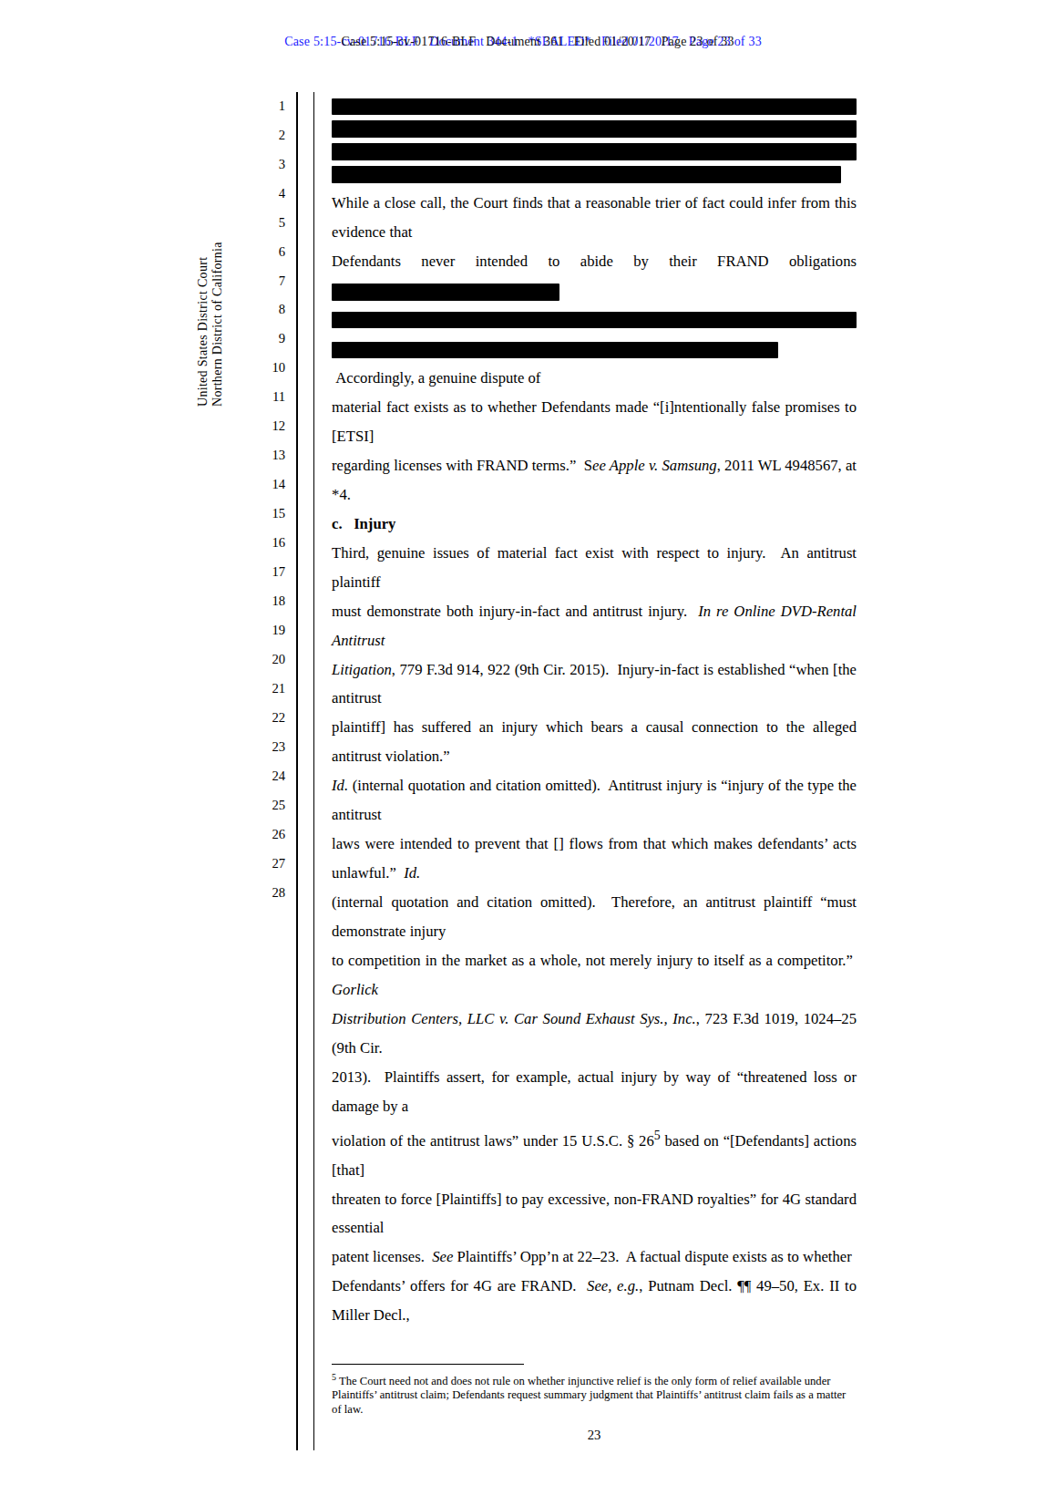Case 5:15-cv-01716-BLF Document 344-1 *SEALED* Filed 01/20/17 Page 23 of 33
Case 5:15-cv-01716-BLF Document 361 Filed 01/20/17 Page 23 of 33
United States District Court
Northern District of California
1
2
3
4
5
6
7
8
9
10
11
12
13
14
15
16
17
18
19
20
21
22
23
24
25
26
27
28
While a close call, the Court finds that a reasonable trier of fact could infer from this evidence that
Defendants never intended to abide by their FRAND obligations
Accordingly, a genuine dispute of
material fact exists as to whether Defendants made “[i]ntentionally false promises to [ETSI]
regarding licenses with FRAND terms.” See Apple v. Samsung, 2011 WL 4948567, at *4.
c. Injury
Third, genuine issues of material fact exist with respect to injury. An antitrust plaintiff
must demonstrate both injury-in-fact and antitrust injury. In re Online DVD-Rental Antitrust
Litigation, 779 F.3d 914, 922 (9th Cir. 2015). Injury-in-fact is established “when [the antitrust
plaintiff] has suffered an injury which bears a causal connection to the alleged antitrust violation.”
Id. (internal quotation and citation omitted). Antitrust injury is “injury of the type the antitrust
laws were intended to prevent that [] flows from that which makes defendants’ acts unlawful.” Id.
(internal quotation and citation omitted). Therefore, an antitrust plaintiff “must demonstrate injury
to competition in the market as a whole, not merely injury to itself as a competitor.” Gorlick
Distribution Centers, LLC v. Car Sound Exhaust Sys., Inc., 723 F.3d 1019, 1024–25 (9th Cir.
2013). Plaintiffs assert, for example, actual injury by way of “threatened loss or damage by a
violation of the antitrust laws” under 15 U.S.C. § 265 based on “[Defendants] actions [that]
threaten to force [Plaintiffs] to pay excessive, non-FRAND royalties” for 4G standard essential
patent licenses. See Plaintiffs’ Opp’n at 22–23. A factual dispute exists as to whether
Defendants’ offers for 4G are FRAND. See, e.g., Putnam Decl. ¶¶ 49–50, Ex. II to Miller Decl.,
5 The Court need not and does not rule on whether injunctive relief is the only form of relief available under Plaintiffs’ antitrust claim; Defendants request summary judgment that Plaintiffs’ antitrust claim fails as a matter of law.
23